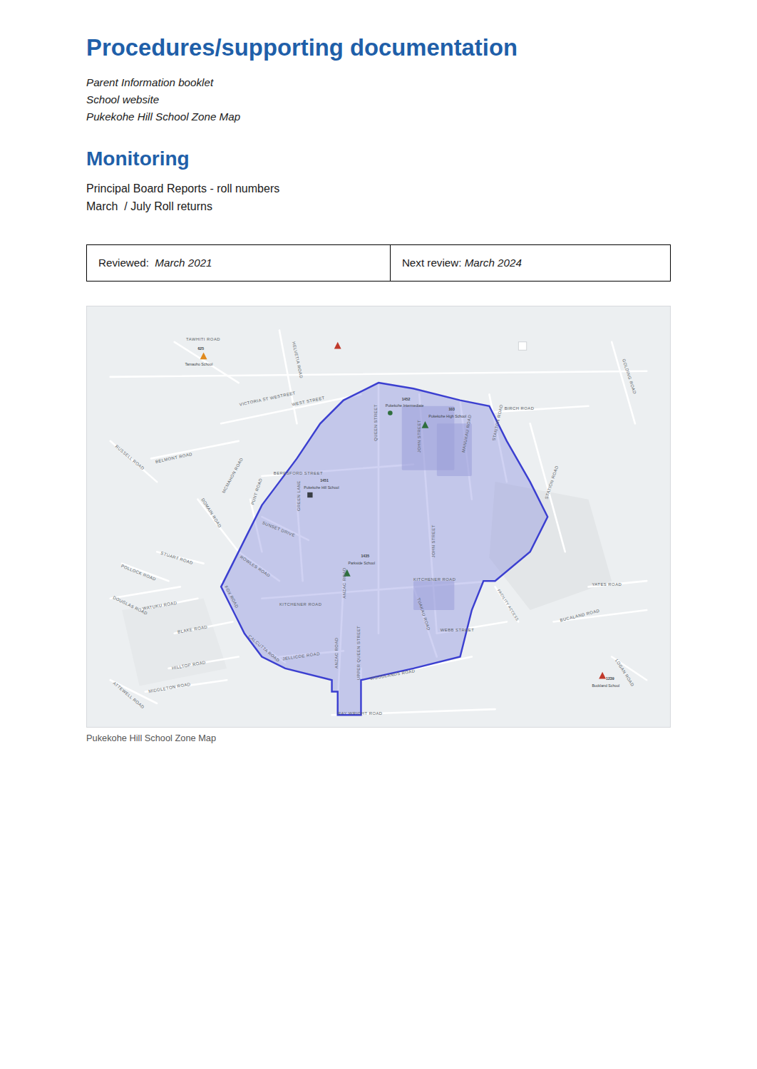Procedures/supporting documentation
Parent Information booklet
School website
Pukekohe Hill School Zone Map
Monitoring
Principal Board Reports - roll numbers
March / July Roll returns
| Reviewed: March 2021 | Next review: March 2024 |
Pukekohe Hill School Zone Map Map of Pukekohe showing the school enrolment zone boundary as a shaded blue polygon. Roads including Queen Street, John Street, Station Road, Kitchener Road, Woodlands Road and Anzac Road are labelled. Schools shown include Pukekohe Hill School, Parkside School, Pukekohe Intermediate, Pukekohe High School, Tamaoho School and Buckland School. 625 Tamaoho School 1452 Pukekohe Intermediate 103 Pukekohe High School 1451 Pukekohe Hill School 1435 Parkside School 1239 Buckland School TAWHITI ROAD HELVETIA ROAD VICTORIA ST WESTREET WEST STREET BERESFORD STREET QUEEN STREET JOHN STREET JOHN STREET MANUKAU ROAD STANTON ROAD STATION ROAD BIRCH ROAD GOLDING ROAD RUSSELL ROAD BELMONT ROAD DOMAIN ROAD MCMAHON ROAD PUNT ROAD SUNSET DRIVE GREEN LANE ROWLES ROAD KITCHENER ROAD KITCHENER ROAD ANZAC ROAD TUAKAU ROAD WEBB STREET WOODLANDS ROAD UPPER QUEEN STREET ANZAC ROAD JELLICOE ROAD CALCUTTA ROAD FOX ROAD STUART ROAD POLLOCK ROAD DOUGLAS ROAD WATUKU ROAD BLAKE ROAD HILLTOP ROAD MIDDLETON ROAD ATTEWELL ROAD RAY WRIGHT ROAD YATES ROAD BUCALAND ROAD LOGAN ROAD FACILITY ACCESS
Pukekohe Hill School Zone Map